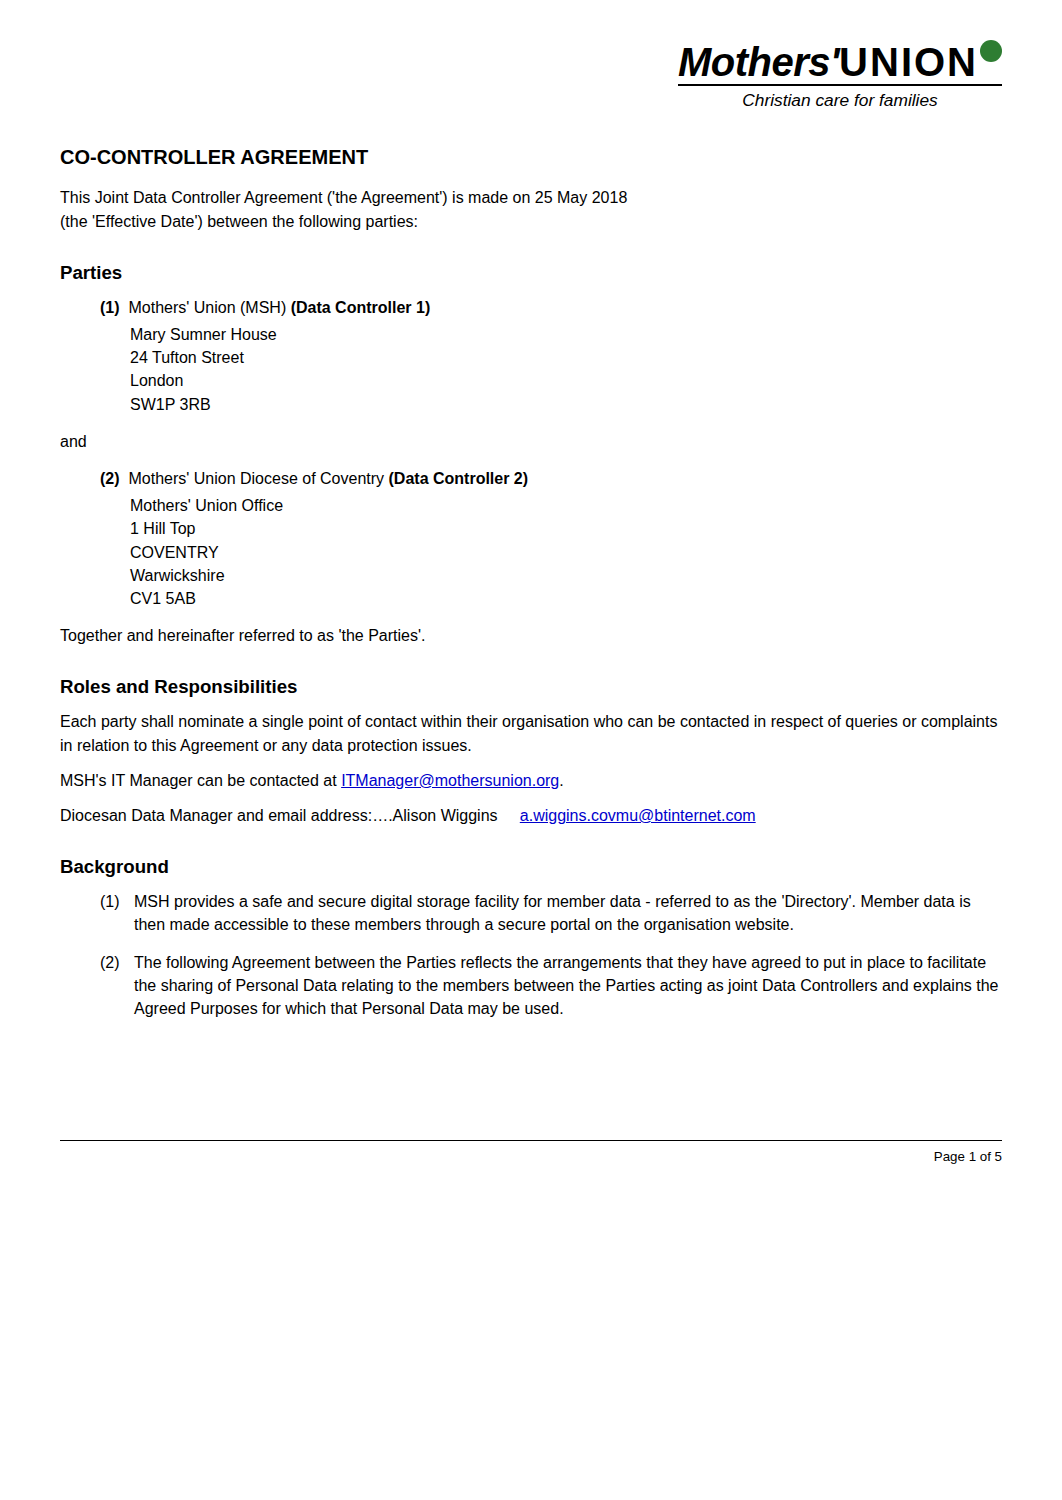Mothers'UNION
Christian care for families
CO-CONTROLLER AGREEMENT
This Joint Data Controller Agreement ('the Agreement') is made on 25 May 2018
(the 'Effective Date') between the following parties:
Parties
(1) Mothers' Union (MSH) (Data Controller 1)
Mary Sumner House
24 Tufton Street
London
SW1P 3RB
and
(2) Mothers' Union Diocese of Coventry (Data Controller 2)
Mothers' Union Office
1 Hill Top
COVENTRY
Warwickshire
CV1 5AB
Together and hereinafter referred to as 'the Parties'.
Roles and Responsibilities
Each party shall nominate a single point of contact within their organisation who can be contacted in respect of queries or complaints in relation to this Agreement or any data protection issues.
MSH's IT Manager can be contacted at ITManager@mothersunion.org.
Diocesan Data Manager and email address:….Alison Wiggins a.wiggins.covmu@btinternet.com
Background
(1) MSH provides a safe and secure digital storage facility for member data - referred to as the 'Directory'. Member data is then made accessible to these members through a secure portal on the organisation website.
(2) The following Agreement between the Parties reflects the arrangements that they have agreed to put in place to facilitate the sharing of Personal Data relating to the members between the Parties acting as joint Data Controllers and explains the Agreed Purposes for which that Personal Data may be used.
Page 1 of 5